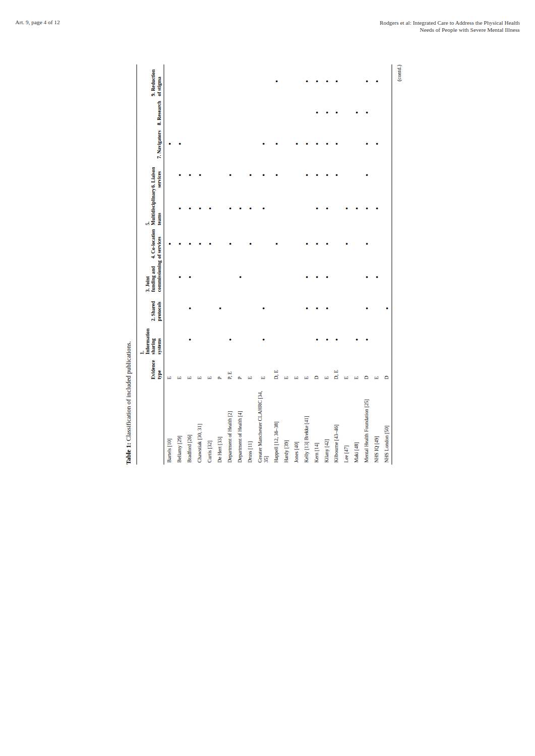Art. 9, page 4 of 12
Rodgers et al: Integrated Care to Address the Physical Health
Needs of People with Severe Mental Illness
Table 1: Classification of included publications.
| | Evidence type | 1. Information sharing systems | 2. Shared protocols | 3. Joint funding and commissioning | 4. Co-location of services | 5. Multidisciplinary teams | 6. Liaison services | 7. Navigators | 8. Research | 9. Reduction of stigma |
| --- | --- | --- | --- | --- | --- | --- | --- | --- | --- | --- |
| Bartels [10] | E | | | | | | | | | |
| Bellamy [29] | E | | | | | | | | | |
| Bradford [26] | E | | | | | | | | | |
| Chawstiak [30, 31] | E | | | | | | | | | |
| Curtis [32] | E | | | | | | | | | |
| De Hert [33] | P | | | | | | | | | |
| Department of Health [2] | P, E | | | | | | | | | |
| Department of Health [4] | P | | | | | | | | | |
| Druss [11] | E | | | | | | | | | |
| Greater Manchester CLAHRC [34, 35] | E | | | | | | | | | |
| Happell [12, 36–38] | D, E | | | | | | | | | |
| Hardy [39] | E | | | | | | | | | |
| Jones [40] | E | | | | | | | | | |
| Kelly [13] Brekke [41] | E | | | | | | | | | |
| Kern [14] | D | | | | | | | | | |
| Kilany [42] | E | | | | | | | | | |
| Kilbourne [43–46] | D, E | | | | | | | | | |
| Lee [47] | E | | | | | | | | | |
| Maki [48] | E | | | | | | | | | |
| Mental Health Foundation [25] | D | | | | | | | | | |
| NHS IQ [49] | E | | | | | | | | | |
| NHS London [50] | D | | | | | | | | | |
(contd.)